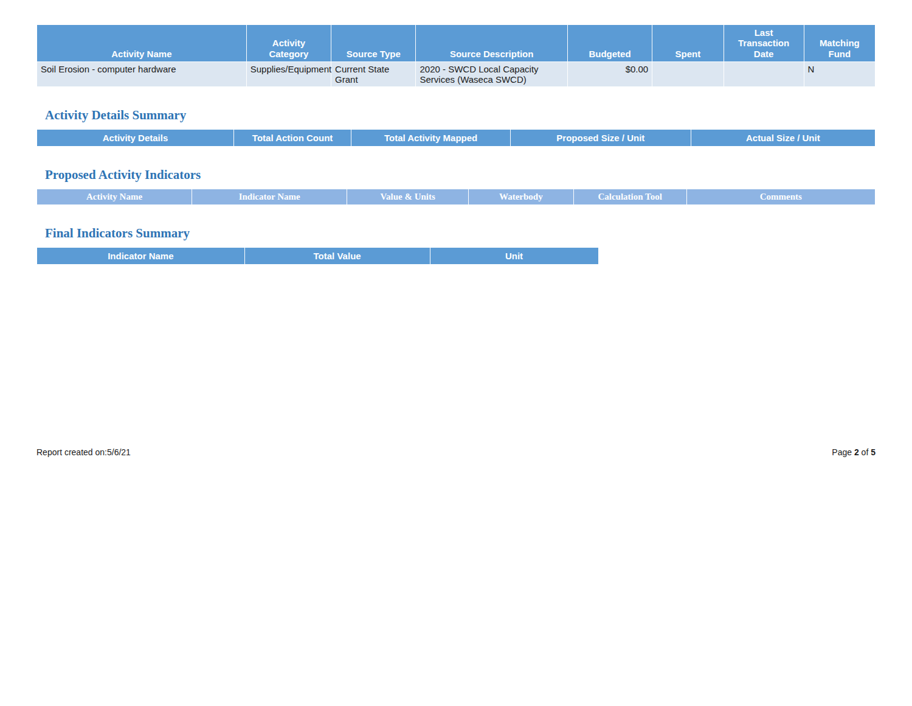| Activity Name | Activity Category | Source Type | Source Description | Budgeted | Spent | Last Transaction Date | Matching Fund |
| --- | --- | --- | --- | --- | --- | --- | --- |
| Soil Erosion - computer hardware | Supplies/Equipment | Current State Grant | 2020 - SWCD Local Capacity Services (Waseca SWCD) | $0.00 | | | N |
Activity Details Summary
| Activity Details | Total Action Count | Total Activity Mapped | Proposed Size / Unit | Actual Size / Unit |
| --- | --- | --- | --- | --- |
Proposed Activity Indicators
| Activity Name | Indicator Name | Value & Units | Waterbody | Calculation Tool | Comments |
| --- | --- | --- | --- | --- | --- |
Final Indicators Summary
| Indicator Name | Total Value | Unit |
| --- | --- | --- |
Report created on:5/6/21
Page 2 of 5